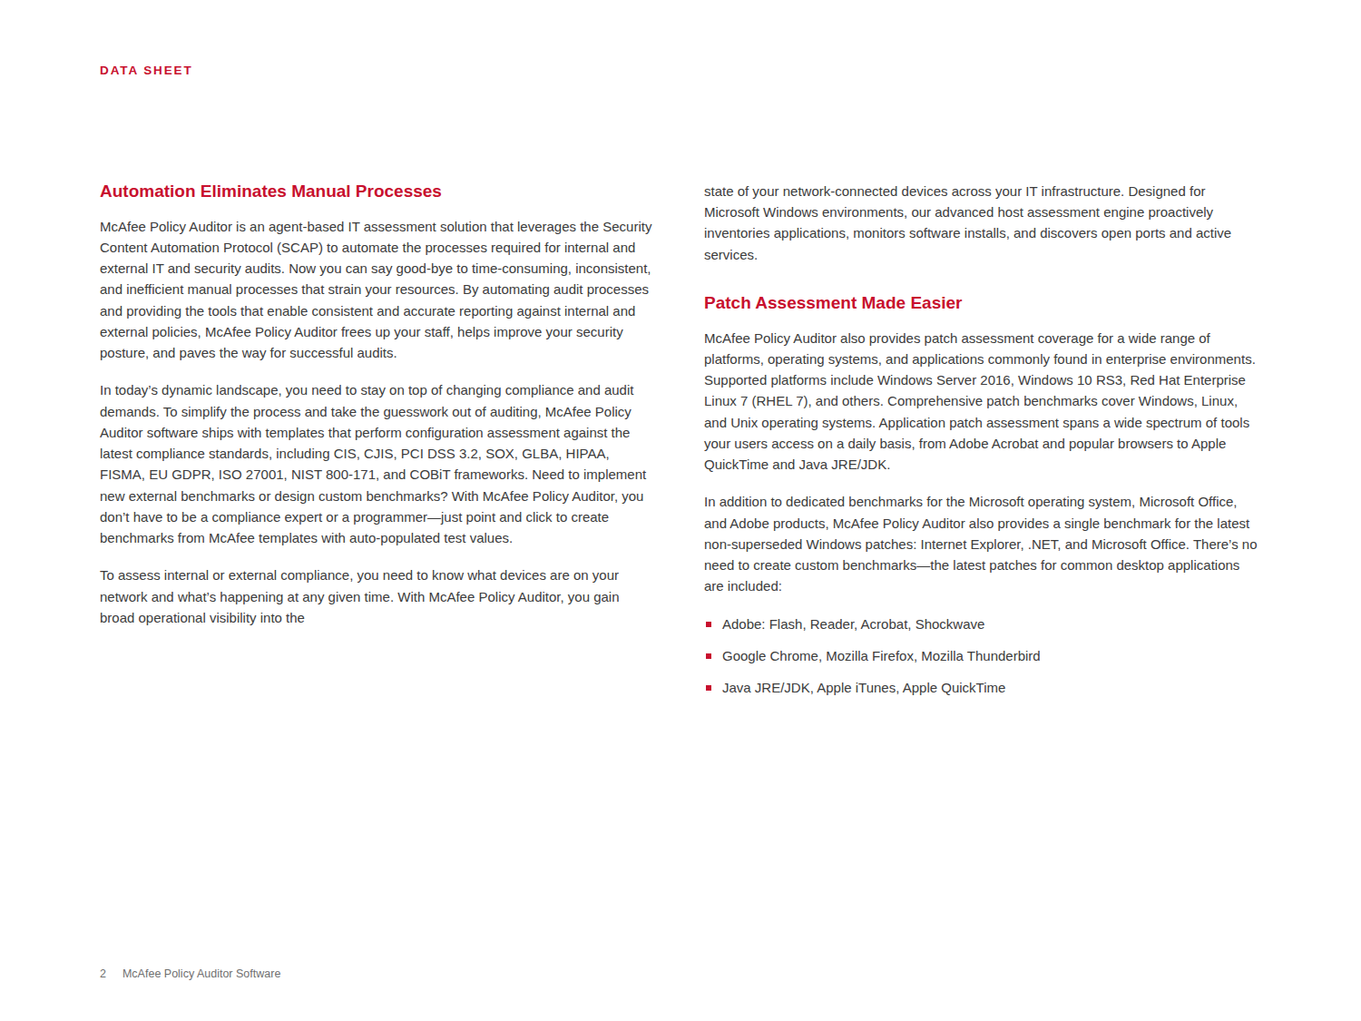Data Sheet
Automation Eliminates Manual Processes
McAfee Policy Auditor is an agent-based IT assessment solution that leverages the Security Content Automation Protocol (SCAP) to automate the processes required for internal and external IT and security audits. Now you can say good-bye to time-consuming, inconsistent, and inefficient manual processes that strain your resources. By automating audit processes and providing the tools that enable consistent and accurate reporting against internal and external policies, McAfee Policy Auditor frees up your staff, helps improve your security posture, and paves the way for successful audits.
In today’s dynamic landscape, you need to stay on top of changing compliance and audit demands. To simplify the process and take the guesswork out of auditing, McAfee Policy Auditor software ships with templates that perform configuration assessment against the latest compliance standards, including CIS, CJIS, PCI DSS 3.2, SOX, GLBA, HIPAA, FISMA, EU GDPR, ISO 27001, NIST 800-171, and COBiT frameworks. Need to implement new external benchmarks or design custom benchmarks? With McAfee Policy Auditor, you don’t have to be a compliance expert or a programmer—just point and click to create benchmarks from McAfee templates with auto-populated test values.
To assess internal or external compliance, you need to know what devices are on your network and what’s happening at any given time. With McAfee Policy Auditor, you gain broad operational visibility into the
state of your network-connected devices across your IT infrastructure. Designed for Microsoft Windows environments, our advanced host assessment engine proactively inventories applications, monitors software installs, and discovers open ports and active services.
Patch Assessment Made Easier
McAfee Policy Auditor also provides patch assessment coverage for a wide range of platforms, operating systems, and applications commonly found in enterprise environments. Supported platforms include Windows Server 2016, Windows 10 RS3, Red Hat Enterprise Linux 7 (RHEL 7), and others. Comprehensive patch benchmarks cover Windows, Linux, and Unix operating systems. Application patch assessment spans a wide spectrum of tools your users access on a daily basis, from Adobe Acrobat and popular browsers to Apple QuickTime and Java JRE/JDK.
In addition to dedicated benchmarks for the Microsoft operating system, Microsoft Office, and Adobe products, McAfee Policy Auditor also provides a single benchmark for the latest non-superseded Windows patches: Internet Explorer, .NET, and Microsoft Office. There’s no need to create custom benchmarks—the latest patches for common desktop applications are included:
Adobe: Flash, Reader, Acrobat, Shockwave
Google Chrome, Mozilla Firefox, Mozilla Thunderbird
Java JRE/JDK, Apple iTunes, Apple QuickTime
2 McAfee Policy Auditor Software